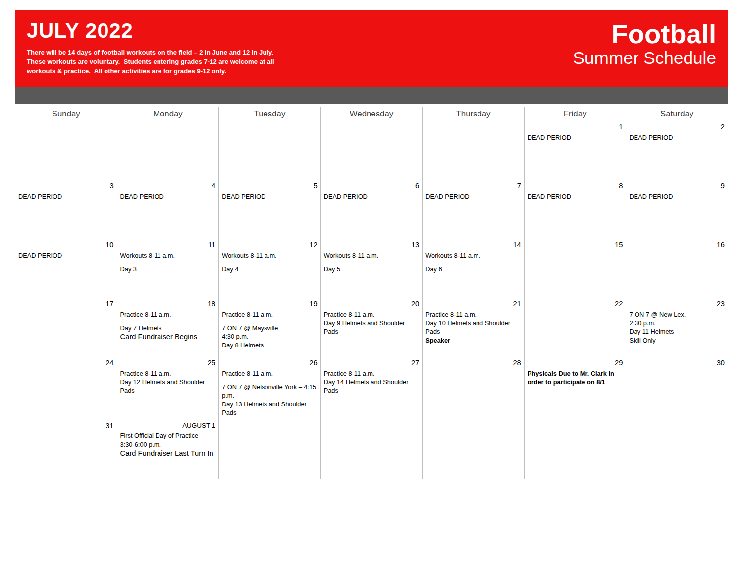JULY 2022
There will be 14 days of football workouts on the field – 2 in June and 12 in July.
These workouts are voluntary. Students entering grades 7-12 are welcome at all
workouts & practice. All other activities are for grades 9-12 only.
Football Summer Schedule
| Sunday | Monday | Tuesday | Wednesday | Thursday | Friday | Saturday |
| --- | --- | --- | --- | --- | --- | --- |
| | | | | | 1 DEAD PERIOD | 2 DEAD PERIOD |
| 3 DEAD PERIOD | 4 DEAD PERIOD | 5 DEAD PERIOD | 6 DEAD PERIOD | 7 DEAD PERIOD | 8 DEAD PERIOD | 9 DEAD PERIOD |
| 10 DEAD PERIOD | 11 Workouts 8-11 a.m. Day 3 | 12 Workouts 8-11 a.m. Day 4 | 13 Workouts 8-11 a.m. Day 5 | 14 Workouts 8-11 a.m. Day 6 | 15 | 16 |
| 17 | 18 Practice 8-11 a.m. Day 7 Helmets Card Fundraiser Begins | 19 Practice 8-11 a.m. 7 ON 7 @ Maysville 4:30 p.m. Day 8 Helmets | 20 Practice 8-11 a.m. Day 9 Helmets and Shoulder Pads | 21 Practice 8-11 a.m. Day 10 Helmets and Shoulder Pads Speaker | 22 | 23 7 ON 7 @ New Lex. 2:30 p.m. Day 11 Helmets Skill Only |
| 24 | 25 Practice 8-11 a.m. Day 12 Helmets and Shoulder Pads | 26 Practice 8-11 a.m. 7 ON 7 @ Nelsonville York – 4:15 p.m. Day 13 Helmets and Shoulder Pads | 27 Practice 8-11 a.m. Day 14 Helmets and Shoulder Pads | 28 | 29 Physicals Due to Mr. Clark in order to participate on 8/1 | 30 |
| 31 | AUGUST 1 First Official Day of Practice 3:30-6:00 p.m. Card Fundraiser Last Turn In | | | | | |